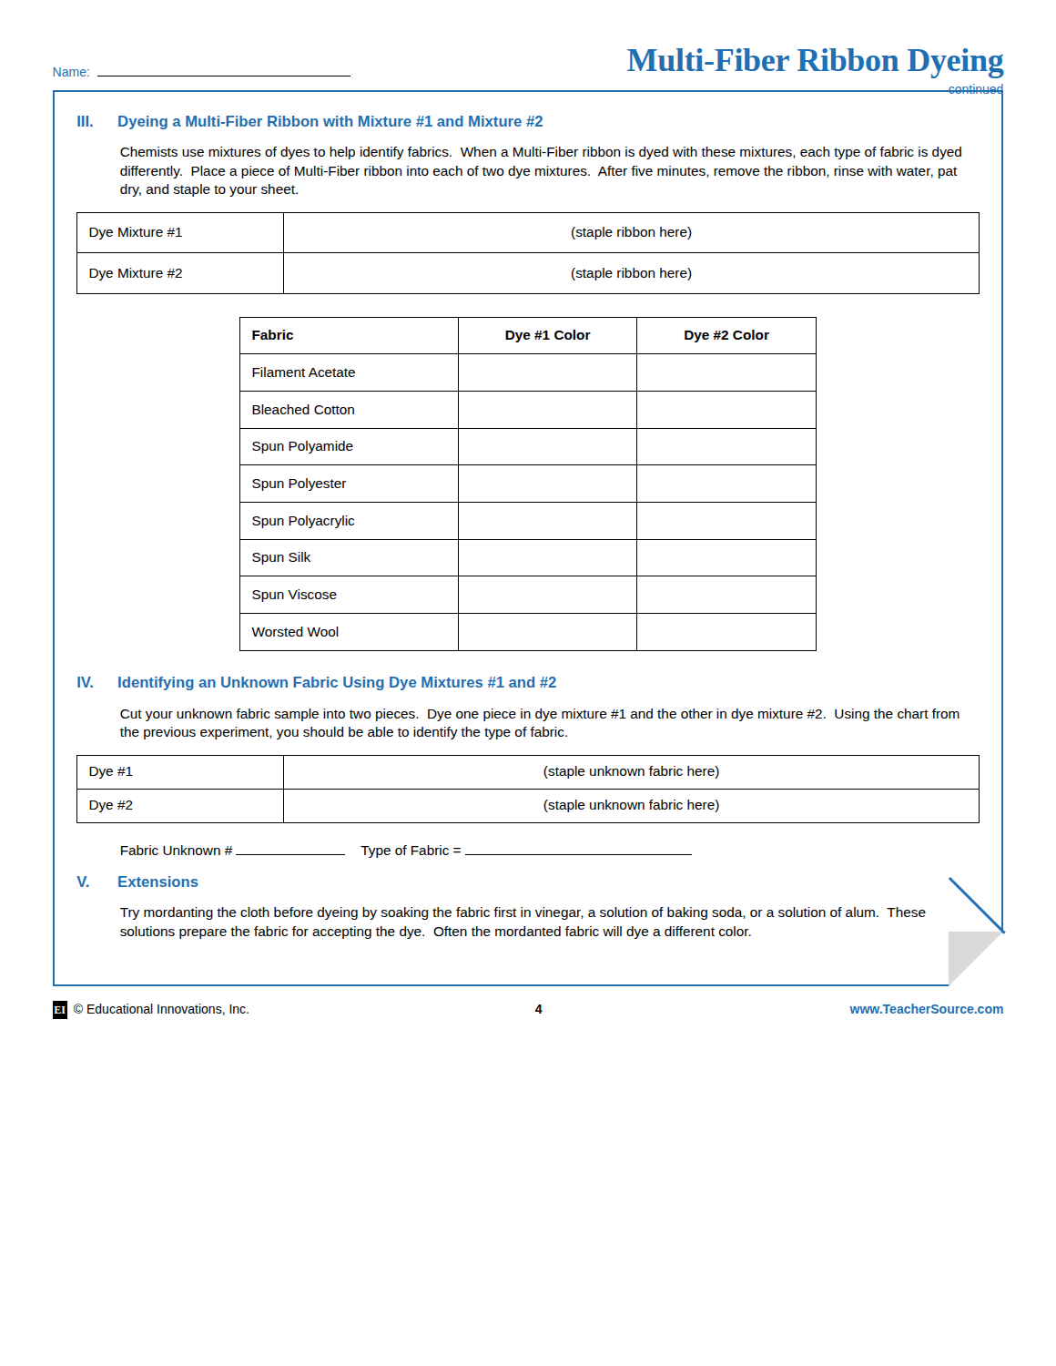Name:
Multi-Fiber Ribbon Dyeing
continued
III. Dyeing a Multi-Fiber Ribbon with Mixture #1 and Mixture #2
Chemists use mixtures of dyes to help identify fabrics. When a Multi-Fiber ribbon is dyed with these mixtures, each type of fabric is dyed differently. Place a piece of Multi-Fiber ribbon into each of two dye mixtures. After five minutes, remove the ribbon, rinse with water, pat dry, and staple to your sheet.
| Dye Mixture #1 | (staple ribbon here) |
| Dye Mixture #2 | (staple ribbon here) |
| Fabric | Dye #1 Color | Dye #2 Color |
| --- | --- | --- |
| Filament Acetate | | |
| Bleached Cotton | | |
| Spun Polyamide | | |
| Spun Polyester | | |
| Spun Polyacrylic | | |
| Spun Silk | | |
| Spun Viscose | | |
| Worsted Wool | | |
IV. Identifying an Unknown Fabric Using Dye Mixtures #1 and #2
Cut your unknown fabric sample into two pieces. Dye one piece in dye mixture #1 and the other in dye mixture #2. Using the chart from the previous experiment, you should be able to identify the type of fabric.
| Dye #1 | (staple unknown fabric here) |
| Dye #2 | (staple unknown fabric here) |
Fabric Unknown # Type of Fabric =
V. Extensions
Try mordanting the cloth before dyeing by soaking the fabric first in vinegar, a solution of baking soda, or a solution of alum. These solutions prepare the fabric for accepting the dye. Often the mordanted fabric will dye a different color.
EI
© Educational Innovations, Inc.
4
www.TeacherSource.com